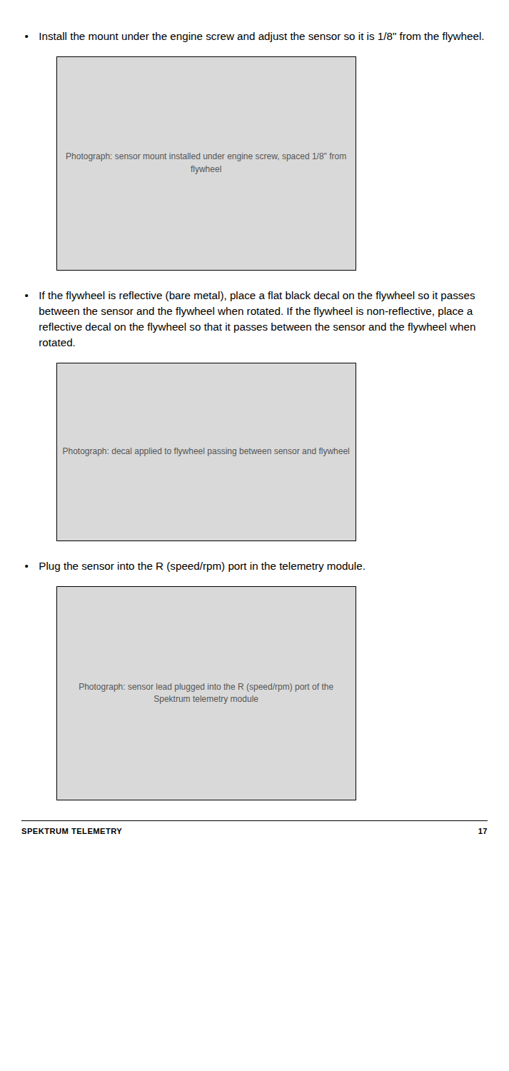Install the mount under the engine screw and adjust the sensor so it is 1/8" from the flywheel.
Photograph: sensor mount installed under engine screw, spaced 1/8" from flywheel
If the flywheel is reflective (bare metal), place a flat black decal on the flywheel so it passes between the sensor and the flywheel when rotated. If the flywheel is non-reflective, place a reflective decal on the flywheel so that it passes between the sensor and the flywheel when rotated.
Photograph: decal applied to flywheel passing between sensor and flywheel
Plug the sensor into the R (speed/rpm) port in the telemetry module.
Photograph: sensor lead plugged into the R (speed/rpm) port of the Spektrum telemetry module
SPEKTRUM TELEMETRY 17